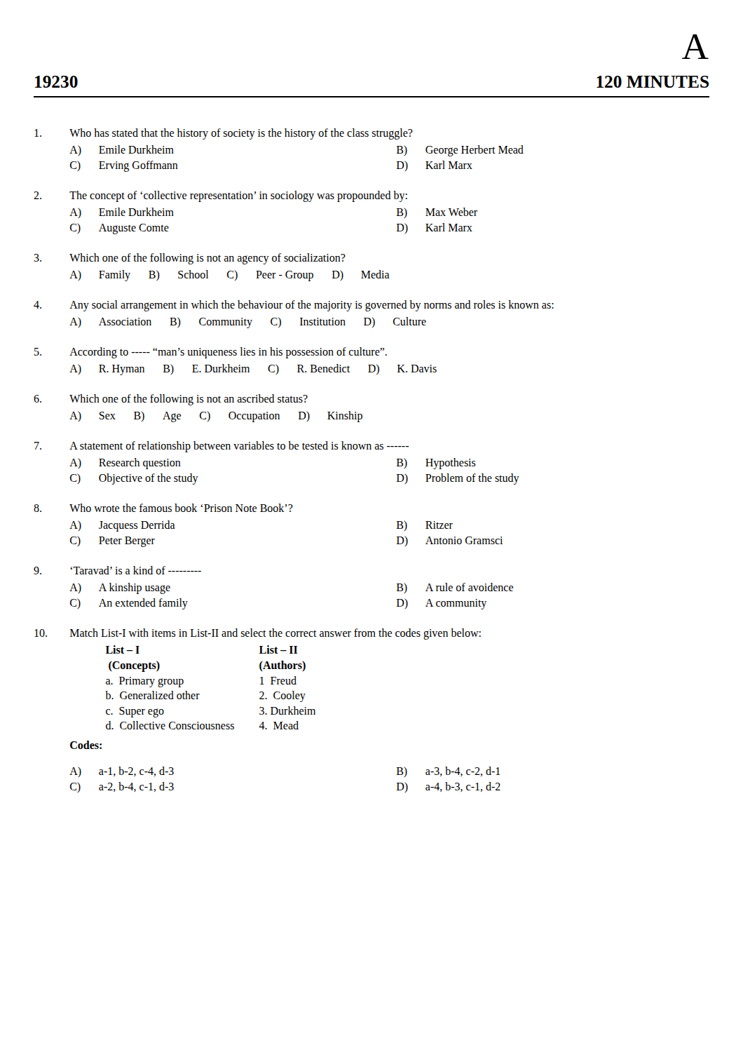A
19230 120 MINUTES
1.
Who has stated that the history of society is the history of the class struggle?
A) Emile Durkheim
B) George Herbert Mead
C) Erving Goffmann
D) Karl Marx
2.
The concept of ‘collective representation’ in sociology was propounded by:
A) Emile Durkheim
B) Max Weber
C) Auguste Comte
D) Karl Marx
3.
Which one of the following is not an agency of socialization?
A) Family
B) School
C) Peer - Group
D) Media
4.
Any social arrangement in which the behaviour of the majority is governed by norms and roles is known as:
A) Association
B) Community
C) Institution
D) Culture
5.
According to ----- “man’s uniqueness lies in his possession of culture”.
A) R. Hyman
B) E. Durkheim
C) R. Benedict
D) K. Davis
6.
Which one of the following is not an ascribed status?
A) Sex
B) Age
C) Occupation
D) Kinship
7.
A statement of relationship between variables to be tested is known as ------
A) Research question
B) Hypothesis
C) Objective of the study
D) Problem of the study
8.
Who wrote the famous book ‘Prison Note Book’?
A) Jacquess Derrida
B) Ritzer
C) Peter Berger
D) Antonio Gramsci
9.
‘Taravad’ is a kind of ---------
A) A kinship usage
B) A rule of avoidence
C) An extended family
D) A community
10.
Match List-I with items in List-II and select the correct answer from the codes given below:
| List – I | List – II |
| (Concepts) | (Authors) |
| a. Primary group | 1 Freud |
| b. Generalized other | 2. Cooley |
| c. Super ego | 3. Durkheim |
| d. Collective Consciousness | 4. Mead |
Codes:
A) a-1, b-2, c-4, d-3
B) a-3, b-4, c-2, d-1
C) a-2, b-4, c-1, d-3
D) a-4, b-3, c-1, d-2